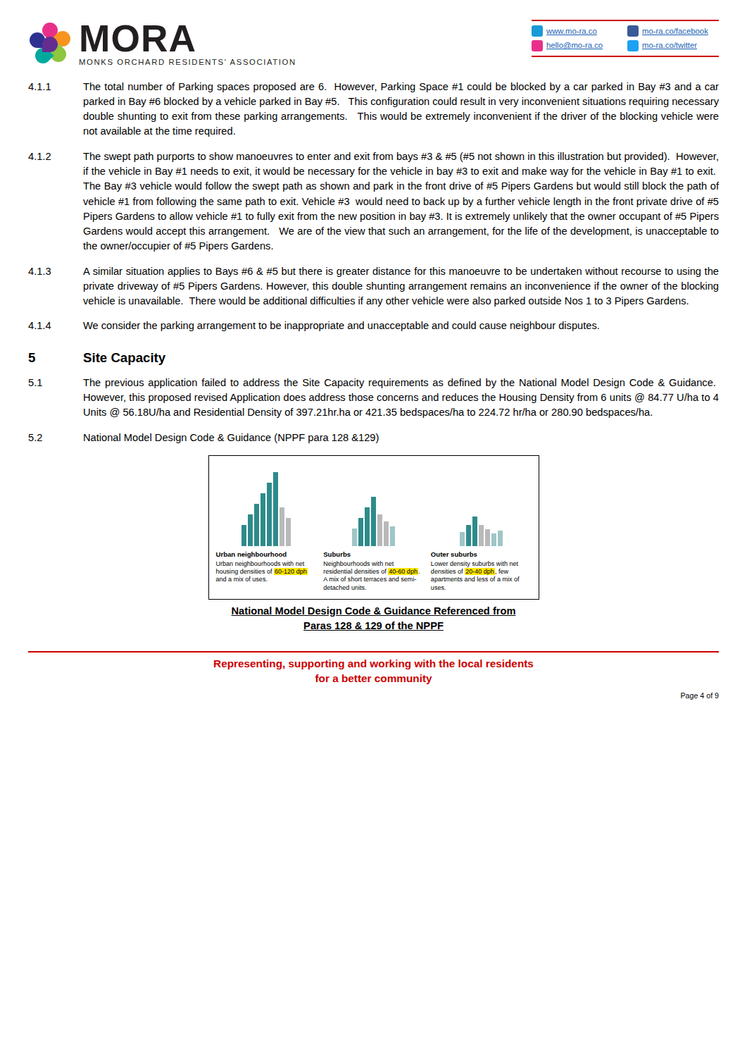MORA
MONKS ORCHARD RESIDENTS' ASSOCIATION
www.mo-ra.co
mo-ra.co/facebook
hello@mo-ra.co
mo-ra.co/twitter
4.1.1
The total number of Parking spaces proposed are 6. However, Parking Space #1 could be blocked by a car parked in Bay #3 and a car parked in Bay #6 blocked by a vehicle parked in Bay #5. This configuration could result in very inconvenient situations requiring necessary double shunting to exit from these parking arrangements. This would be extremely inconvenient if the driver of the blocking vehicle were not available at the time required.
4.1.2
The swept path purports to show manoeuvres to enter and exit from bays #3 & #5 (#5 not shown in this illustration but provided). However, if the vehicle in Bay #1 needs to exit, it would be necessary for the vehicle in bay #3 to exit and make way for the vehicle in Bay #1 to exit. The Bay #3 vehicle would follow the swept path as shown and park in the front drive of #5 Pipers Gardens but would still block the path of vehicle #1 from following the same path to exit. Vehicle #3 would need to back up by a further vehicle length in the front private drive of #5 Pipers Gardens to allow vehicle #1 to fully exit from the new position in bay #3. It is extremely unlikely that the owner occupant of #5 Pipers Gardens would accept this arrangement. We are of the view that such an arrangement, for the life of the development, is unacceptable to the owner/occupier of #5 Pipers Gardens.
4.1.3
A similar situation applies to Bays #6 & #5 but there is greater distance for this manoeuvre to be undertaken without recourse to using the private driveway of #5 Pipers Gardens. However, this double shunting arrangement remains an inconvenience if the owner of the blocking vehicle is unavailable. There would be additional difficulties if any other vehicle were also parked outside Nos 1 to 3 Pipers Gardens.
4.1.4
We consider the parking arrangement to be inappropriate and unacceptable and could cause neighbour disputes.
5 Site Capacity
5.1
The previous application failed to address the Site Capacity requirements as defined by the National Model Design Code & Guidance. However, this proposed revised Application does address those concerns and reduces the Housing Density from 6 units @ 84.77 U/ha to 4 Units @ 56.18U/ha and Residential Density of 397.21hr.ha or 421.35 bedspaces/ha to 224.72 hr/ha or 280.90 bedspaces/ha.
5.2
National Model Design Code & Guidance (NPPF para 128 &129)
Urban neighbourhood Urban neighbourhoods with net housing densities of 60-120 dph and a mix of uses.
Suburbs Neighbourhoods with net residential densities of 40-60 dph. A mix of short terraces and semi-detached units.
Outer suburbs Lower density suburbs with net densities of 20-40 dph, few apartments and less of a mix of uses.
National Model Design Code & Guidance Referenced from
Paras 128 & 129 of the NPPF
Representing, supporting and working with the local residents
for a better community
Page 4 of 9